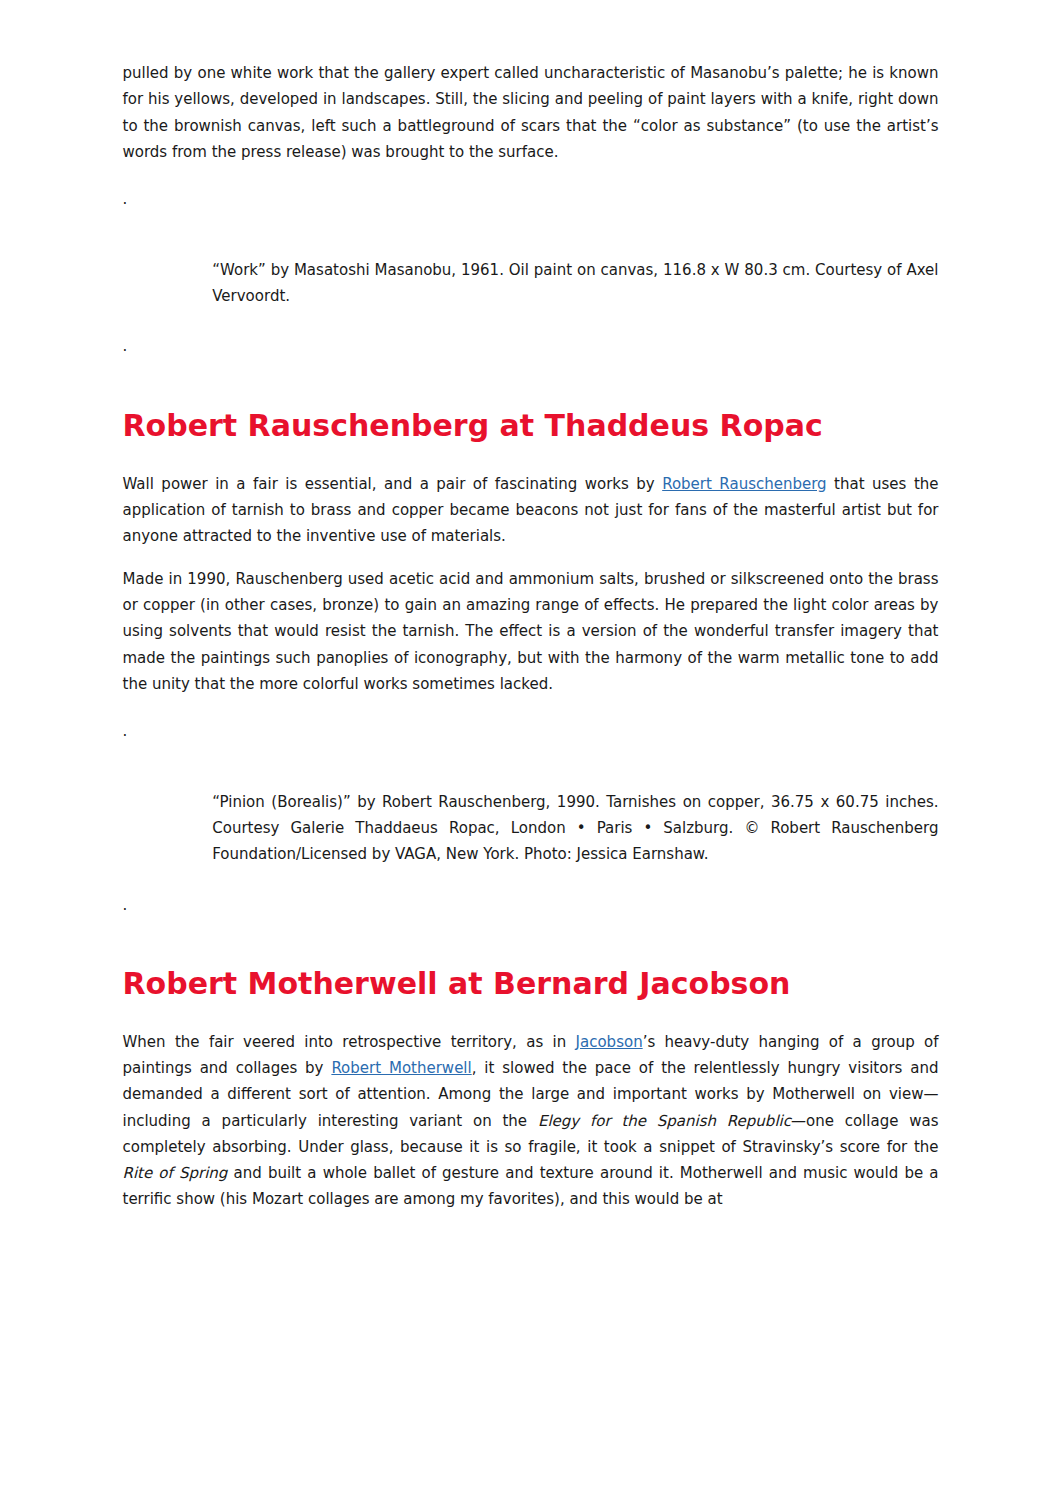pulled by one white work that the gallery expert called uncharacteristic of Masanobu’s palette; he is known for his yellows, developed in landscapes. Still, the slicing and peeling of paint layers with a knife, right down to the brownish canvas, left such a battleground of scars that the “color as substance” (to use the artist’s words from the press release) was brought to the surface.
.
“Work” by Masatoshi Masanobu, 1961. Oil paint on canvas, 116.8 x W 80.3 cm. Courtesy of Axel Vervoordt.
.
Robert Rauschenberg at Thaddeus Ropac
Wall power in a fair is essential, and a pair of fascinating works by Robert Rauschenberg that uses the application of tarnish to brass and copper became beacons not just for fans of the masterful artist but for anyone attracted to the inventive use of materials.
Made in 1990, Rauschenberg used acetic acid and ammonium salts, brushed or silkscreened onto the brass or copper (in other cases, bronze) to gain an amazing range of effects. He prepared the light color areas by using solvents that would resist the tarnish. The effect is a version of the wonderful transfer imagery that made the paintings such panoplies of iconography, but with the harmony of the warm metallic tone to add the unity that the more colorful works sometimes lacked.
.
“Pinion (Borealis)” by Robert Rauschenberg, 1990. Tarnishes on copper, 36.75 x 60.75 inches. Courtesy Galerie Thaddaeus Ropac, London • Paris • Salzburg. © Robert Rauschenberg Foundation/Licensed by VAGA, New York. Photo: Jessica Earnshaw.
.
Robert Motherwell at Bernard Jacobson
When the fair veered into retrospective territory, as in Jacobson’s heavy-duty hanging of a group of paintings and collages by Robert Motherwell, it slowed the pace of the relentlessly hungry visitors and demanded a different sort of attention. Among the large and important works by Motherwell on view—including a particularly interesting variant on the Elegy for the Spanish Republic—one collage was completely absorbing. Under glass, because it is so fragile, it took a snippet of Stravinsky’s score for the Rite of Spring and built a whole ballet of gesture and texture around it. Motherwell and music would be a terrific show (his Mozart collages are among my favorites), and this would be at